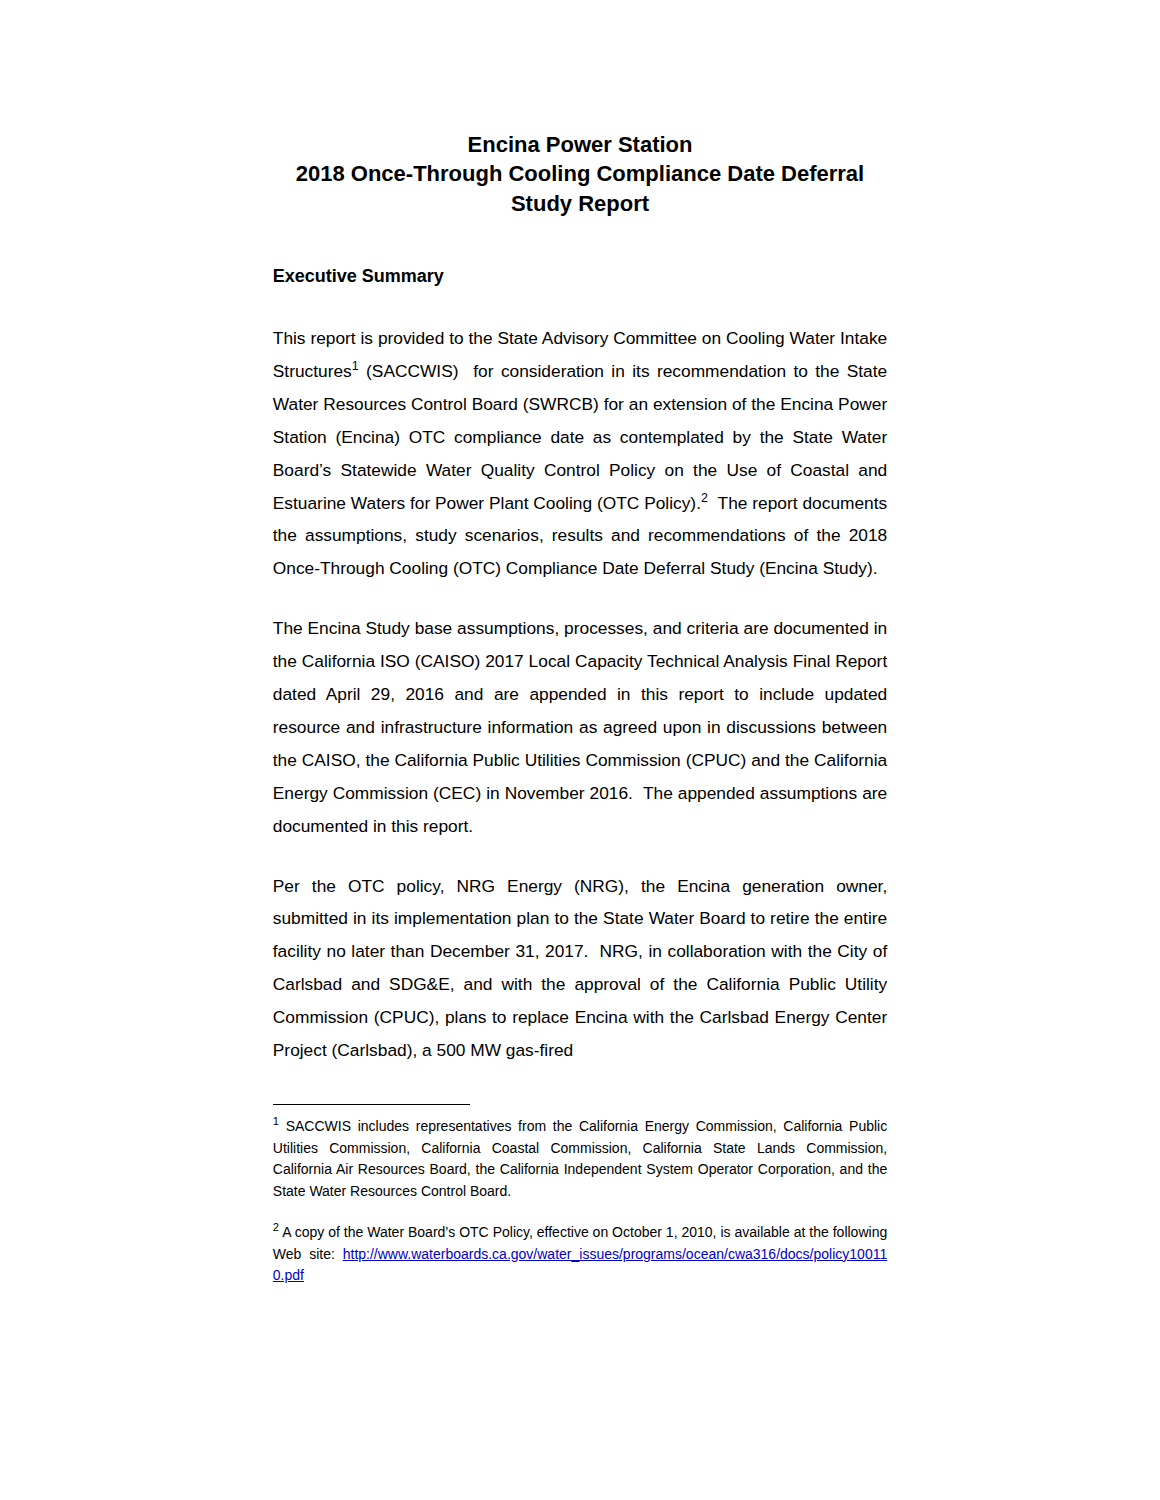Encina Power Station
2018 Once-Through Cooling Compliance Date Deferral Study Report
Executive Summary
This report is provided to the State Advisory Committee on Cooling Water Intake Structures1 (SACCWIS) for consideration in its recommendation to the State Water Resources Control Board (SWRCB) for an extension of the Encina Power Station (Encina) OTC compliance date as contemplated by the State Water Board’s Statewide Water Quality Control Policy on the Use of Coastal and Estuarine Waters for Power Plant Cooling (OTC Policy).2 The report documents the assumptions, study scenarios, results and recommendations of the 2018 Once-Through Cooling (OTC) Compliance Date Deferral Study (Encina Study).
The Encina Study base assumptions, processes, and criteria are documented in the California ISO (CAISO) 2017 Local Capacity Technical Analysis Final Report dated April 29, 2016 and are appended in this report to include updated resource and infrastructure information as agreed upon in discussions between the CAISO, the California Public Utilities Commission (CPUC) and the California Energy Commission (CEC) in November 2016. The appended assumptions are documented in this report.
Per the OTC policy, NRG Energy (NRG), the Encina generation owner, submitted in its implementation plan to the State Water Board to retire the entire facility no later than December 31, 2017. NRG, in collaboration with the City of Carlsbad and SDG&E, and with the approval of the California Public Utility Commission (CPUC), plans to replace Encina with the Carlsbad Energy Center Project (Carlsbad), a 500 MW gas-fired
1 SACCWIS includes representatives from the California Energy Commission, California Public Utilities Commission, California Coastal Commission, California State Lands Commission, California Air Resources Board, the California Independent System Operator Corporation, and the State Water Resources Control Board.
2 A copy of the Water Board’s OTC Policy, effective on October 1, 2010, is available at the following Web site: http://www.waterboards.ca.gov/water_issues/programs/ocean/cwa316/docs/policy100110.pdf